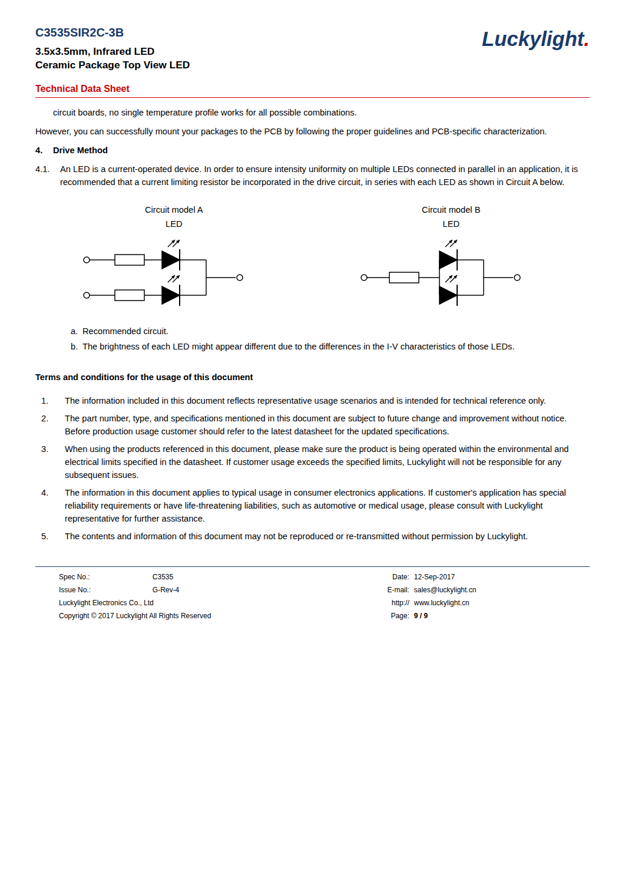C3535SIR2C-3B
3.5x3.5mm, Infrared LED
Ceramic Package Top View LED
Luckylight.
Technical Data Sheet
circuit boards, no single temperature profile works for all possible combinations.
However, you can successfully mount your packages to the PCB by following the proper guidelines and PCB-specific characterization.
4.
Drive Method
4.1.
An LED is a current-operated device. In order to ensure intensity uniformity on multiple LEDs connected in parallel in an application, it is recommended that a current limiting resistor be incorporated in the drive circuit, in series with each LED as shown in Circuit A below.
Circuit model A
LED
Circuit model B
LED
a.
Recommended circuit.
b.
The brightness of each LED might appear different due to the differences in the I-V characteristics of those LEDs.
Terms and conditions for the usage of this document
1.
The information included in this document reflects representative usage scenarios and is intended for technical reference only.
2.
The part number, type, and specifications mentioned in this document are subject to future change and improvement without notice. Before production usage customer should refer to the latest datasheet for the updated specifications.
3.
When using the products referenced in this document, please make sure the product is being operated within the environmental and electrical limits specified in the datasheet. If customer usage exceeds the specified limits, Luckylight will not be responsible for any subsequent issues.
4.
The information in this document applies to typical usage in consumer electronics applications. If customer's application has special reliability requirements or have life-threatening liabilities, such as automotive or medical usage, please consult with Luckylight representative for further assistance.
5.
The contents and information of this document may not be reproduced or re-transmitted without permission by Luckylight.
| Spec No.: | C3535 | Date: | 12-Sep-2017 |
| Issue No.: | G-Rev-4 | E-mail: | sales@luckylight.cn |
| Luckylight Electronics Co., Ltd | http:// | www.luckylight.cn |
| Copyright © 2017 Luckylight All Rights Reserved | Page: | 9 / 9 |